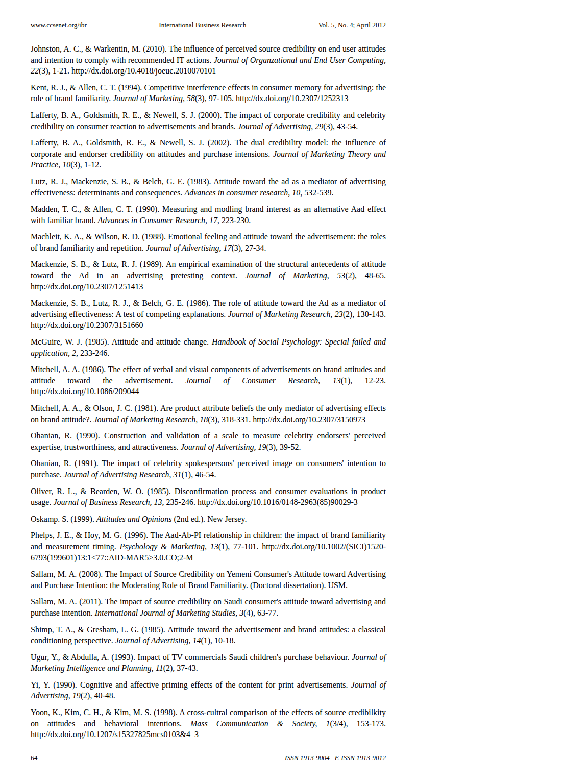www.ccsenet.org/ibr International Business Research Vol. 5, No. 4; April 2012
Johnston, A. C., & Warkentin, M. (2010). The influence of perceived source credibility on end user attitudes and intention to comply with recommended IT actions. Journal of Organzational and End User Computing, 22(3), 1-21. http://dx.doi.org/10.4018/joeuc.2010070101
Kent, R. J., & Allen, C. T. (1994). Competitive interference effects in consumer memory for advertising: the role of brand familiarity. Journal of Marketing, 58(3), 97-105. http://dx.doi.org/10.2307/1252313
Lafferty, B. A., Goldsmith, R. E., & Newell, S. J. (2000). The impact of corporate credibility and celebrity credibility on consumer reaction to advertisements and brands. Journal of Advertising, 29(3), 43-54.
Lafferty, B. A., Goldsmith, R. E., & Newell, S. J. (2002). The dual credibility model: the influence of corporate and endorser credibility on attitudes and purchase intensions. Journal of Marketing Theory and Practice, 10(3), 1-12.
Lutz, R. J., Mackenzie, S. B., & Belch, G. E. (1983). Attitude toward the ad as a mediator of advertising effectiveness: determinants and consequences. Advances in consumer research, 10, 532-539.
Madden, T. C., & Allen, C. T. (1990). Measuring and modling brand interest as an alternative Aad effect with familiar brand. Advances in Consumer Research, 17, 223-230.
Machleit, K. A., & Wilson, R. D. (1988). Emotional feeling and attitude toward the advertisement: the roles of brand familiarity and repetition. Journal of Advertising, 17(3), 27-34.
Mackenzie, S. B., & Lutz, R. J. (1989). An empirical examination of the structural antecedents of attitude toward the Ad in an advertising pretesting context. Journal of Marketing, 53(2), 48-65. http://dx.doi.org/10.2307/1251413
Mackenzie, S. B., Lutz, R. J., & Belch, G. E. (1986). The role of attitude toward the Ad as a mediator of advertising effectiveness: A test of competing explanations. Journal of Marketing Research, 23(2), 130-143. http://dx.doi.org/10.2307/3151660
McGuire, W. J. (1985). Attitude and attitude change. Handbook of Social Psychology: Special failed and application, 2, 233-246.
Mitchell, A. A. (1986). The effect of verbal and visual components of advertisements on brand attitudes and attitude toward the advertisement. Journal of Consumer Research, 13(1), 12-23. http://dx.doi.org/10.1086/209044
Mitchell, A. A., & Olson, J. C. (1981). Are product attribute beliefs the only mediator of advertising effects on brand attitude?. Journal of Marketing Research, 18(3), 318-331. http://dx.doi.org/10.2307/3150973
Ohanian, R. (1990). Construction and validation of a scale to measure celebrity endorsers' perceived expertise, trustworthiness, and attractiveness. Journal of Advertising, 19(3), 39-52.
Ohanian, R. (1991). The impact of celebrity spokespersons' perceived image on consumers' intention to purchase. Journal of Advertising Research, 31(1), 46-54.
Oliver, R. L., & Bearden, W. O. (1985). Disconfirmation process and consumer evaluations in product usage. Journal of Business Research, 13, 235-246. http://dx.doi.org/10.1016/0148-2963(85)90029-3
Oskamp. S. (1999). Attitudes and Opinions (2nd ed.). New Jersey.
Phelps, J. E., & Hoy, M. G. (1996). The Aad-Ab-PI relationship in children: the impact of brand familiarity and measurement timing. Psychology & Marketing, 13(1), 77-101. http://dx.doi.org/10.1002/(SICI)1520-6793(199601)13:1<77::AID-MAR5>3.0.CO;2-M
Sallam, M. A. (2008). The Impact of Source Credibility on Yemeni Consumer's Attitude toward Advertising and Purchase Intention: the Moderating Role of Brand Familiarity. (Doctoral dissertation). USM.
Sallam, M. A. (2011). The impact of source credibility on Saudi consumer's attitude toward advertising and purchase intention. International Journal of Marketing Studies, 3(4), 63-77.
Shimp, T. A., & Gresham, L. G. (1985). Attitude toward the advertisement and brand attitudes: a classical conditioning perspective. Journal of Advertising, 14(1), 10-18.
Ugur, Y., & Abdulla, A. (1993). Impact of TV commercials Saudi children's purchase behaviour. Journal of Marketing Intelligence and Planning, 11(2), 37-43.
Yi, Y. (1990). Cognitive and affective priming effects of the content for print advertisements. Journal of Advertising, 19(2), 40-48.
Yoon, K., Kim, C. H., & Kim, M. S. (1998). A cross-cultral comparison of the effects of source credibilkity on attitudes and behavioral intentions. Mass Communication & Society, 1(3/4), 153-173. http://dx.doi.org/10.1207/s15327825mcs0103&4_3
64 ISSN 1913-9004 E-ISSN 1913-9012